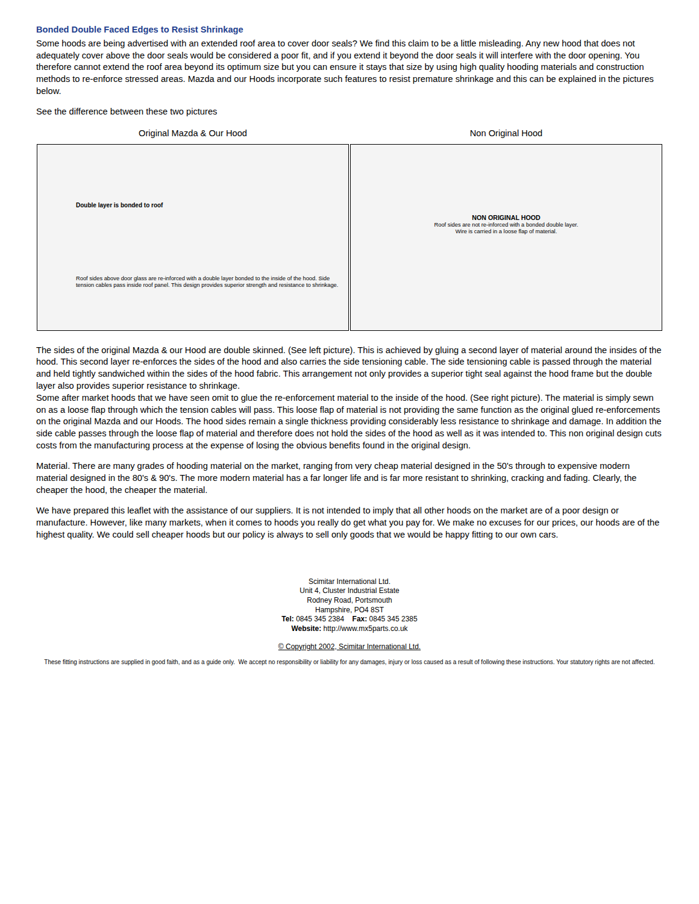Bonded Double Faced Edges to Resist Shrinkage
Some hoods are being advertised with an extended roof area to cover door seals? We find this claim to be a little misleading. Any new hood that does not adequately cover above the door seals would be considered a poor fit, and if you extend it beyond the door seals it will interfere with the door opening. You therefore cannot extend the roof area beyond its optimum size but you can ensure it stays that size by using high quality hooding materials and construction methods to re-enforce stressed areas. Mazda and our Hoods incorporate such features to resist premature shrinkage and this can be explained in the pictures below.
See the difference between these two pictures
| Original Mazda & Our Hood | Non Original Hood |
| --- | --- |
| Double layer is bonded to roof Roof sides above door glass are re-inforced with a double layer bonded to the inside of the hood. Side tension cables pass inside roof panel. This design provides superior strength and resistance to shrinkage. | NON ORIGINAL HOOD Roof sides are not re-inforced with a bonded double layer. Wire is carried in a loose flap of material. |
The sides of the original Mazda & our Hood are double skinned. (See left picture). This is achieved by gluing a second layer of material around the insides of the hood. This second layer re-enforces the sides of the hood and also carries the side tensioning cable. The side tensioning cable is passed through the material and held tightly sandwiched within the sides of the hood fabric. This arrangement not only provides a superior tight seal against the hood frame but the double layer also provides superior resistance to shrinkage.
Some after market hoods that we have seen omit to glue the re-enforcement material to the inside of the hood. (See right picture). The material is simply sewn on as a loose flap through which the tension cables will pass. This loose flap of material is not providing the same function as the original glued re-enforcements on the original Mazda and our Hoods. The hood sides remain a single thickness providing considerably less resistance to shrinkage and damage. In addition the side cable passes through the loose flap of material and therefore does not hold the sides of the hood as well as it was intended to. This non original design cuts costs from the manufacturing process at the expense of losing the obvious benefits found in the original design.
Material. There are many grades of hooding material on the market, ranging from very cheap material designed in the 50's through to expensive modern material designed in the 80's & 90's. The more modern material has a far longer life and is far more resistant to shrinking, cracking and fading. Clearly, the cheaper the hood, the cheaper the material.
We have prepared this leaflet with the assistance of our suppliers. It is not intended to imply that all other hoods on the market are of a poor design or manufacture. However, like many markets, when it comes to hoods you really do get what you pay for. We make no excuses for our prices, our hoods are of the highest quality. We could sell cheaper hoods but our policy is always to sell only goods that we would be happy fitting to our own cars.
Scimitar International Ltd.
Unit 4, Cluster Industrial Estate
Rodney Road, Portsmouth
Hampshire, PO4 8ST
Tel: 0845 345 2384 Fax: 0845 345 2385
Website: http://www.mx5parts.co.uk
© Copyright 2002, Scimitar International Ltd.
These fitting instructions are supplied in good faith, and as a guide only. We accept no responsibility or liability for any damages, injury or loss caused as a result of following these instructions. Your statutory rights are not affected.